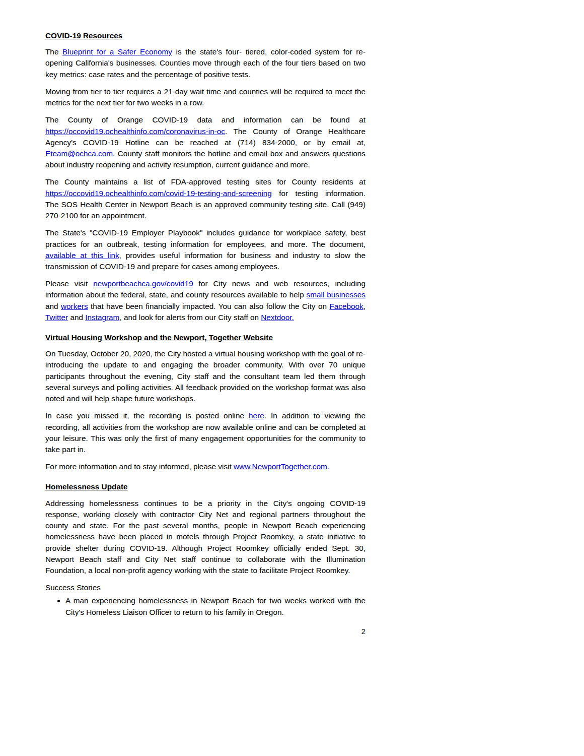COVID-19 Resources
The Blueprint for a Safer Economy is the state's four- tiered, color-coded system for re-opening California's businesses. Counties move through each of the four tiers based on two key metrics: case rates and the percentage of positive tests.
Moving from tier to tier requires a 21-day wait time and counties will be required to meet the metrics for the next tier for two weeks in a row.
The County of Orange COVID-19 data and information can be found at https://occovid19.ochealthinfo.com/coronavirus-in-oc. The County of Orange Healthcare Agency's COVID-19 Hotline can be reached at (714) 834-2000, or by email at, Eteam@ochca.com. County staff monitors the hotline and email box and answers questions about industry reopening and activity resumption, current guidance and more.
The County maintains a list of FDA-approved testing sites for County residents at https://occovid19.ochealthinfo.com/covid-19-testing-and-screening for testing information. The SOS Health Center in Newport Beach is an approved community testing site. Call (949) 270-2100 for an appointment.
The State's "COVID-19 Employer Playbook" includes guidance for workplace safety, best practices for an outbreak, testing information for employees, and more. The document, available at this link, provides useful information for business and industry to slow the transmission of COVID-19 and prepare for cases among employees.
Please visit newportbeachca.gov/covid19 for City news and web resources, including information about the federal, state, and county resources available to help small businesses and workers that have been financially impacted. You can also follow the City on Facebook, Twitter and Instagram, and look for alerts from our City staff on Nextdoor.
Virtual Housing Workshop and the Newport, Together Website
On Tuesday, October 20, 2020, the City hosted a virtual housing workshop with the goal of re-introducing the update to and engaging the broader community. With over 70 unique participants throughout the evening, City staff and the consultant team led them through several surveys and polling activities. All feedback provided on the workshop format was also noted and will help shape future workshops.
In case you missed it, the recording is posted online here. In addition to viewing the recording, all activities from the workshop are now available online and can be completed at your leisure. This was only the first of many engagement opportunities for the community to take part in.
For more information and to stay informed, please visit www.NewportTogether.com.
Homelessness Update
Addressing homelessness continues to be a priority in the City's ongoing COVID-19 response, working closely with contractor City Net and regional partners throughout the county and state. For the past several months, people in Newport Beach experiencing homelessness have been placed in motels through Project Roomkey, a state initiative to provide shelter during COVID-19. Although Project Roomkey officially ended Sept. 30, Newport Beach staff and City Net staff continue to collaborate with the Illumination Foundation, a local non-profit agency working with the state to facilitate Project Roomkey.
Success Stories
A man experiencing homelessness in Newport Beach for two weeks worked with the City's Homeless Liaison Officer to return to his family in Oregon.
2